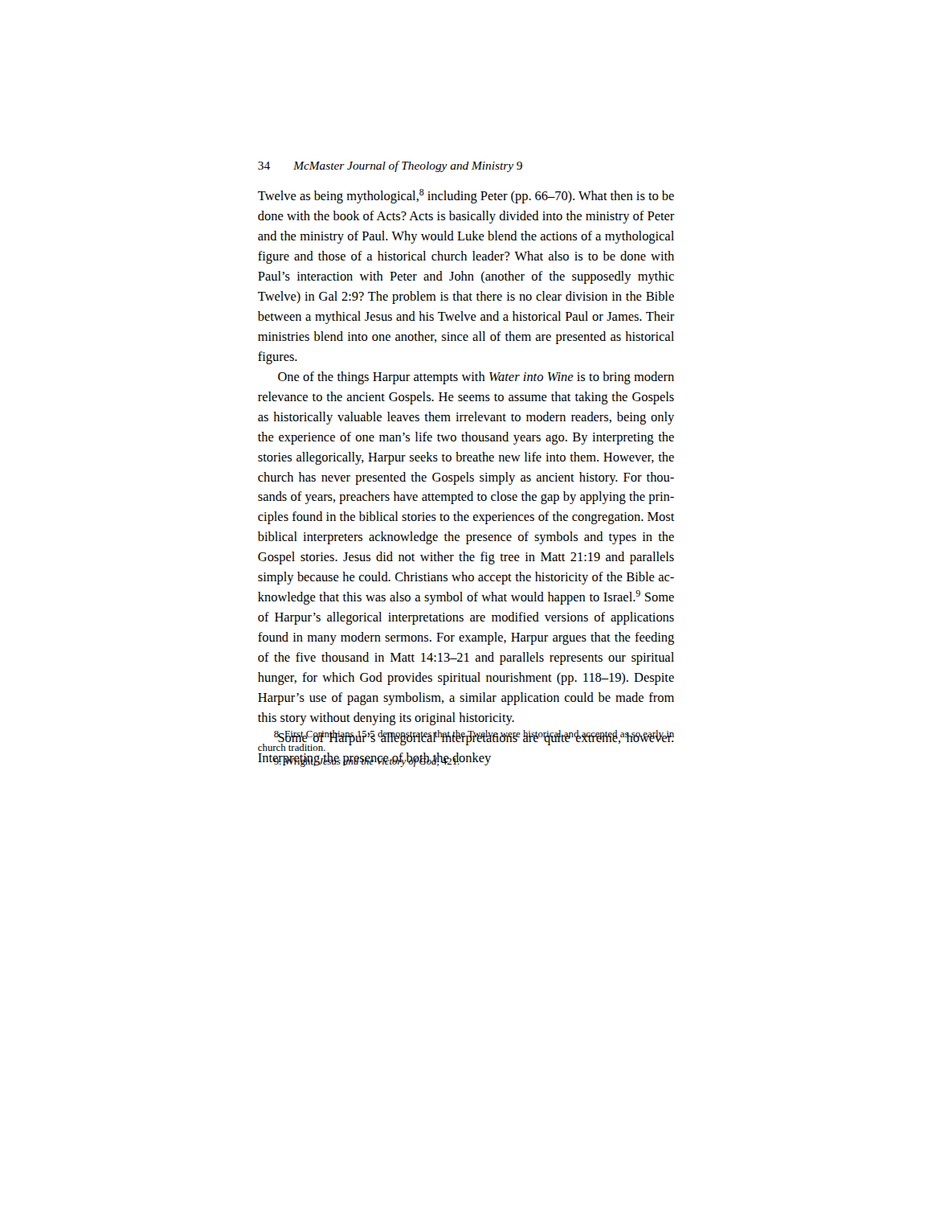34 McMaster Journal of Theology and Ministry 9
Twelve as being mythological,8 including Peter (pp. 66–70). What then is to be done with the book of Acts? Acts is basically divided into the ministry of Peter and the ministry of Paul. Why would Luke blend the actions of a mythological figure and those of a historical church leader? What also is to be done with Paul’s interaction with Peter and John (another of the supposedly mythic Twelve) in Gal 2:9? The problem is that there is no clear division in the Bible between a mythical Jesus and his Twelve and a historical Paul or James. Their ministries blend into one another, since all of them are presented as historical figures.
One of the things Harpur attempts with Water into Wine is to bring modern relevance to the ancient Gospels. He seems to assume that taking the Gospels as historically valuable leaves them irrelevant to modern readers, being only the experience of one man’s life two thousand years ago. By interpreting the stories allegorically, Harpur seeks to breathe new life into them. However, the church has never presented the Gospels simply as ancient history. For thousands of years, preachers have attempted to close the gap by applying the principles found in the biblical stories to the experiences of the congregation. Most biblical interpreters acknowledge the presence of symbols and types in the Gospel stories. Jesus did not wither the fig tree in Matt 21:19 and parallels simply because he could. Christians who accept the historicity of the Bible acknowledge that this was also a symbol of what would happen to Israel.9 Some of Harpur’s allegorical interpretations are modified versions of applications found in many modern sermons. For example, Harpur argues that the feeding of the five thousand in Matt 14:13–21 and parallels represents our spiritual hunger, for which God provides spiritual nourishment (pp. 118–19). Despite Harpur’s use of pagan symbolism, a similar application could be made from this story without denying its original historicity.
Some of Harpur’s allegorical interpretations are quite extreme, however. Interpreting the presence of both the donkey
8. First Corinthians 15:5 demonstrates that the Twelve were historical and accepted as so early in church tradition.
9. Wright, Jesus and the Victory of God, 421.